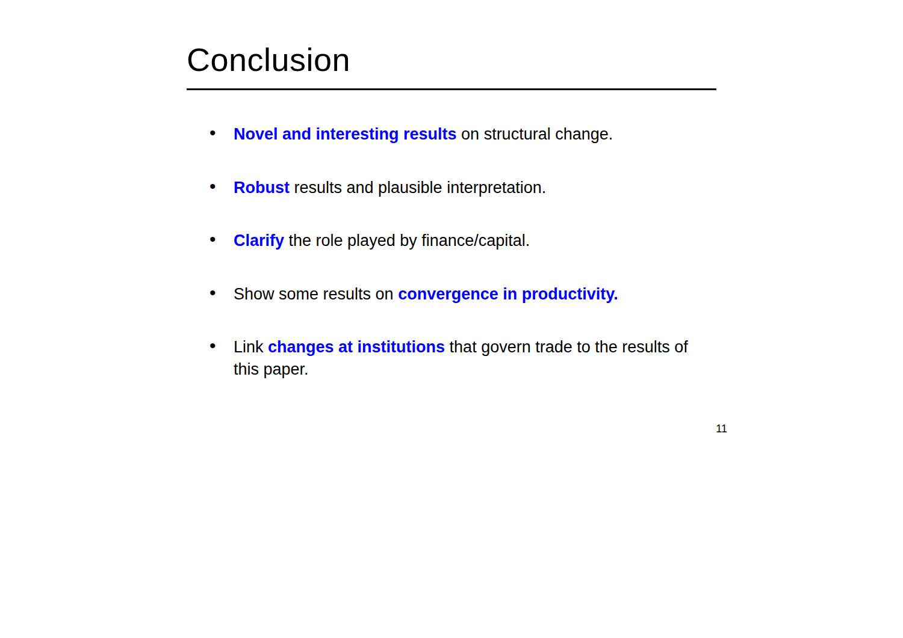Conclusion
Novel and interesting results on structural change.
Robust results and plausible interpretation.
Clarify the role played by finance/capital.
Show some results on convergence in productivity.
Link changes at institutions that govern trade to the results of this paper.
11